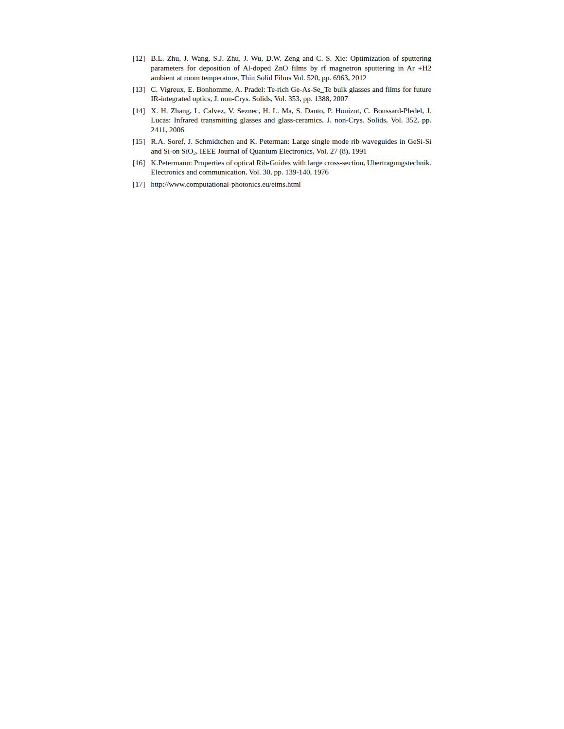[12] B.L. Zhu, J. Wang, S.J. Zhu, J. Wu, D.W. Zeng and C. S. Xie: Optimization of sputtering parameters for deposition of Al-doped ZnO films by rf magnetron sputtering in Ar +H2 ambient at room temperature, Thin Solid Films Vol. 520, pp. 6963, 2012
[13] C. Vigreux, E. Bonhomme, A. Pradel: Te-rich Ge-As-Se_Te bulk glasses and films for future IR-integrated optics, J. non-Crys. Solids, Vol. 353, pp. 1388, 2007
[14] X. H. Zhang, L. Calvez, V. Seznec, H. L. Ma, S. Danto, P. Houizot, C. Boussard-Pledel, J. Lucas: Infrared transmitting glasses and glass-ceramics, J. non-Crys. Solids, Vol. 352, pp. 2411, 2006
[15] R.A. Soref, J. Schmidtchen and K. Peterman: Large single mode rib waveguides in GeSi-Si and Si-on SiO2, IEEE Journal of Quantum Electronics, Vol. 27 (8), 1991
[16] K.Petermann: Properties of optical Rib-Guides with large cross-section, Ubertragungstechnik. Electronics and communication, Vol. 30, pp. 139-140, 1976
[17] http://www.computational-photonics.eu/eims.html